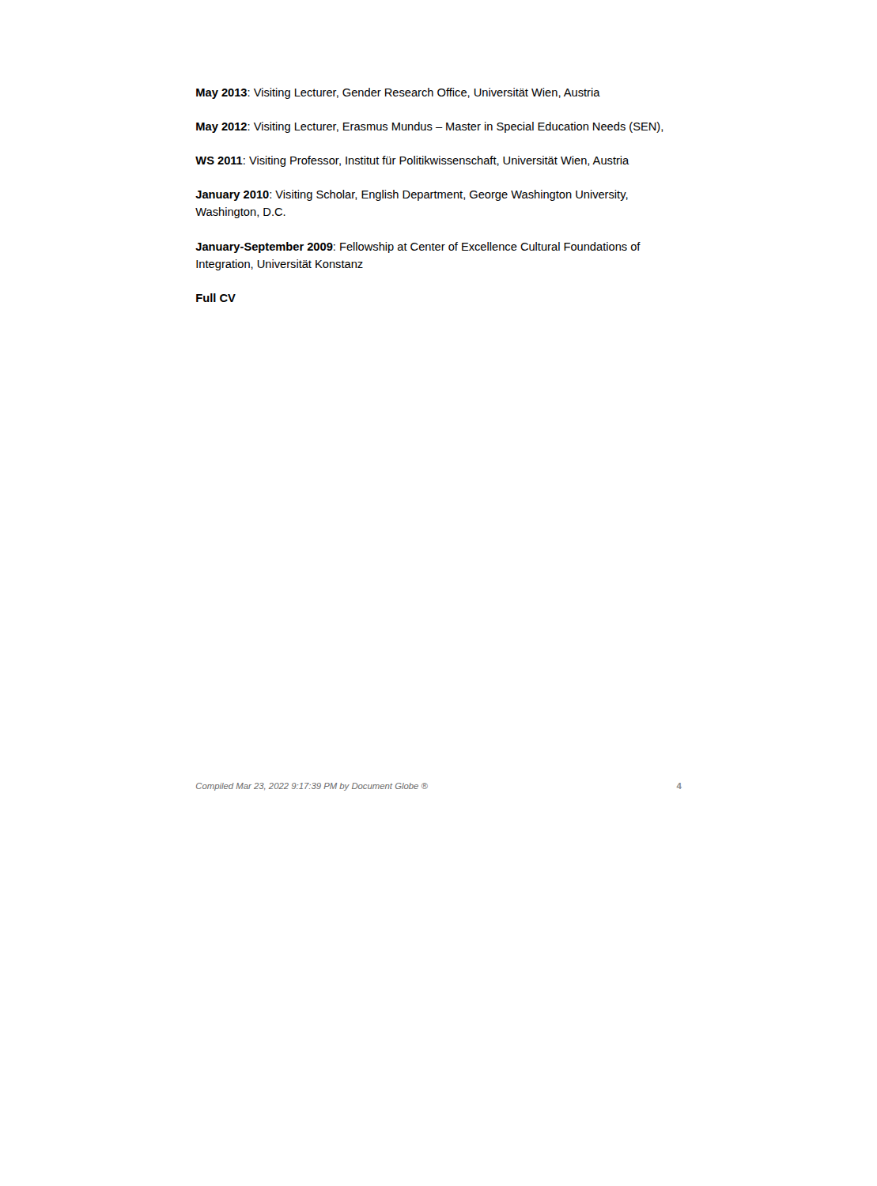May 2013: Visiting Lecturer, Gender Research Office, Universität Wien, Austria
May 2012: Visiting Lecturer, Erasmus Mundus – Master in Special Education Needs (SEN),
WS 2011: Visiting Professor, Institut für Politikwissenschaft, Universität Wien, Austria
January 2010: Visiting Scholar, English Department, George Washington University, Washington, D.C.
January-September 2009: Fellowship at Center of Excellence Cultural Foundations of Integration, Universität Konstanz
Full CV
Compiled Mar 23, 2022 9:17:39 PM by Document Globe ® 4